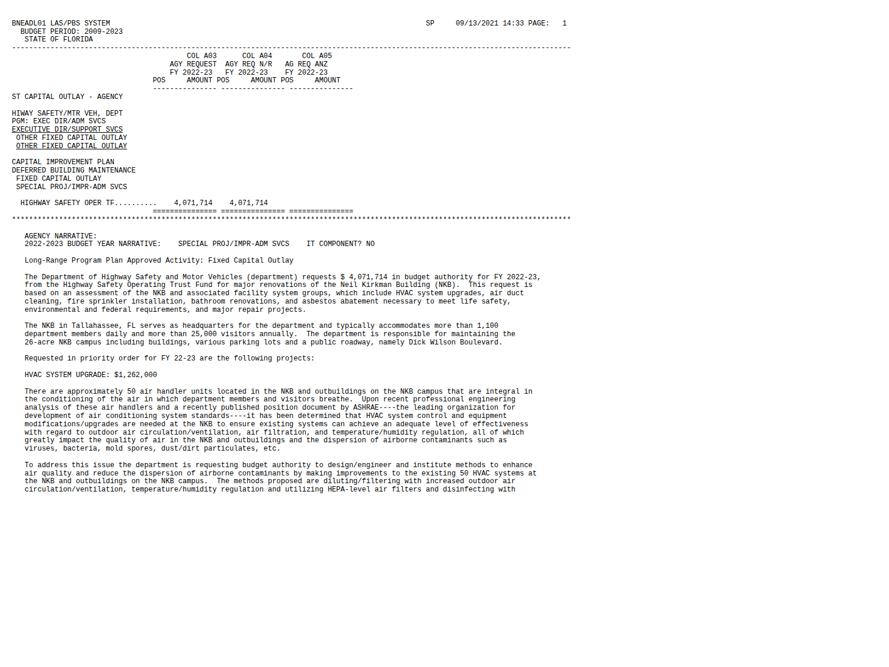BNEADL01 LAS/PBS SYSTEM SP 09/13/2021 14:33 PAGE: 1 BUDGET PERIOD: 2009-2023 STATE OF FLORIDA ----------------------------------------------------------------------------------------------------------------------------------- COL A03 COL A04 COL A05 AGY REQUEST AGY REQ N/R AG REQ ANZ FY 2022-23 FY 2022-23 FY 2022-23 POS AMOUNT POS AMOUNT POS AMOUNT --------------- --------------- --------------- ST CAPITAL OUTLAY - AGENCY HIWAY SAFETY/MTR VEH, DEPT PGM: EXEC DIR/ADM SVCS EXECUTIVE DIR/SUPPORT SVCS OTHER FIXED CAPITAL OUTLAY OTHER FIXED CAPITAL OUTLAY CAPITAL IMPROVEMENT PLAN DEFERRED BUILDING MAINTENANCE FIXED CAPITAL OUTLAY SPECIAL PROJ/IMPR-ADM SVCS HIGHWAY SAFETY OPER TF.......... 4,071,714 4,071,714 =============== =============== =============== *********************************************************************************************************************************** AGENCY NARRATIVE: 2022-2023 BUDGET YEAR NARRATIVE: SPECIAL PROJ/IMPR-ADM SVCS IT COMPONENT? NO Long-Range Program Plan Approved Activity: Fixed Capital Outlay The Department of Highway Safety and Motor Vehicles (department) requests $ 4,071,714 in budget authority for FY 2022-23, from the Highway Safety Operating Trust Fund for major renovations of the Neil Kirkman Building (NKB). This request is based on an assessment of the NKB and associated facility system groups, which include HVAC system upgrades, air duct cleaning, fire sprinkler installation, bathroom renovations, and asbestos abatement necessary to meet life safety, environmental and federal requirements, and major repair projects. The NKB in Tallahassee, FL serves as headquarters for the department and typically accommodates more than 1,100 department members daily and more than 25,000 visitors annually. The department is responsible for maintaining the 26-acre NKB campus including buildings, various parking lots and a public roadway, namely Dick Wilson Boulevard. Requested in priority order for FY 22-23 are the following projects: HVAC SYSTEM UPGRADE: $1,262,000 There are approximately 50 air handler units located in the NKB and outbuildings on the NKB campus that are integral in the conditioning of the air in which department members and visitors breathe. Upon recent professional engineering analysis of these air handlers and a recently published position document by ASHRAE----the leading organization for development of air conditioning system standards----it has been determined that HVAC system control and equipment modifications/upgrades are needed at the NKB to ensure existing systems can achieve an adequate level of effectiveness with regard to outdoor air circulation/ventilation, air filtration, and temperature/humidity regulation, all of which greatly impact the quality of air in the NKB and outbuildings and the dispersion of airborne contaminants such as viruses, bacteria, mold spores, dust/dirt particulates, etc. To address this issue the department is requesting budget authority to design/engineer and institute methods to enhance air quality and reduce the dispersion of airborne contaminants by making improvements to the existing 50 HVAC systems at the NKB and outbuildings on the NKB campus. The methods proposed are diluting/filtering with increased outdoor air circulation/ventilation, temperature/humidity regulation and utilizing HEPA-level air filters and disinfecting with